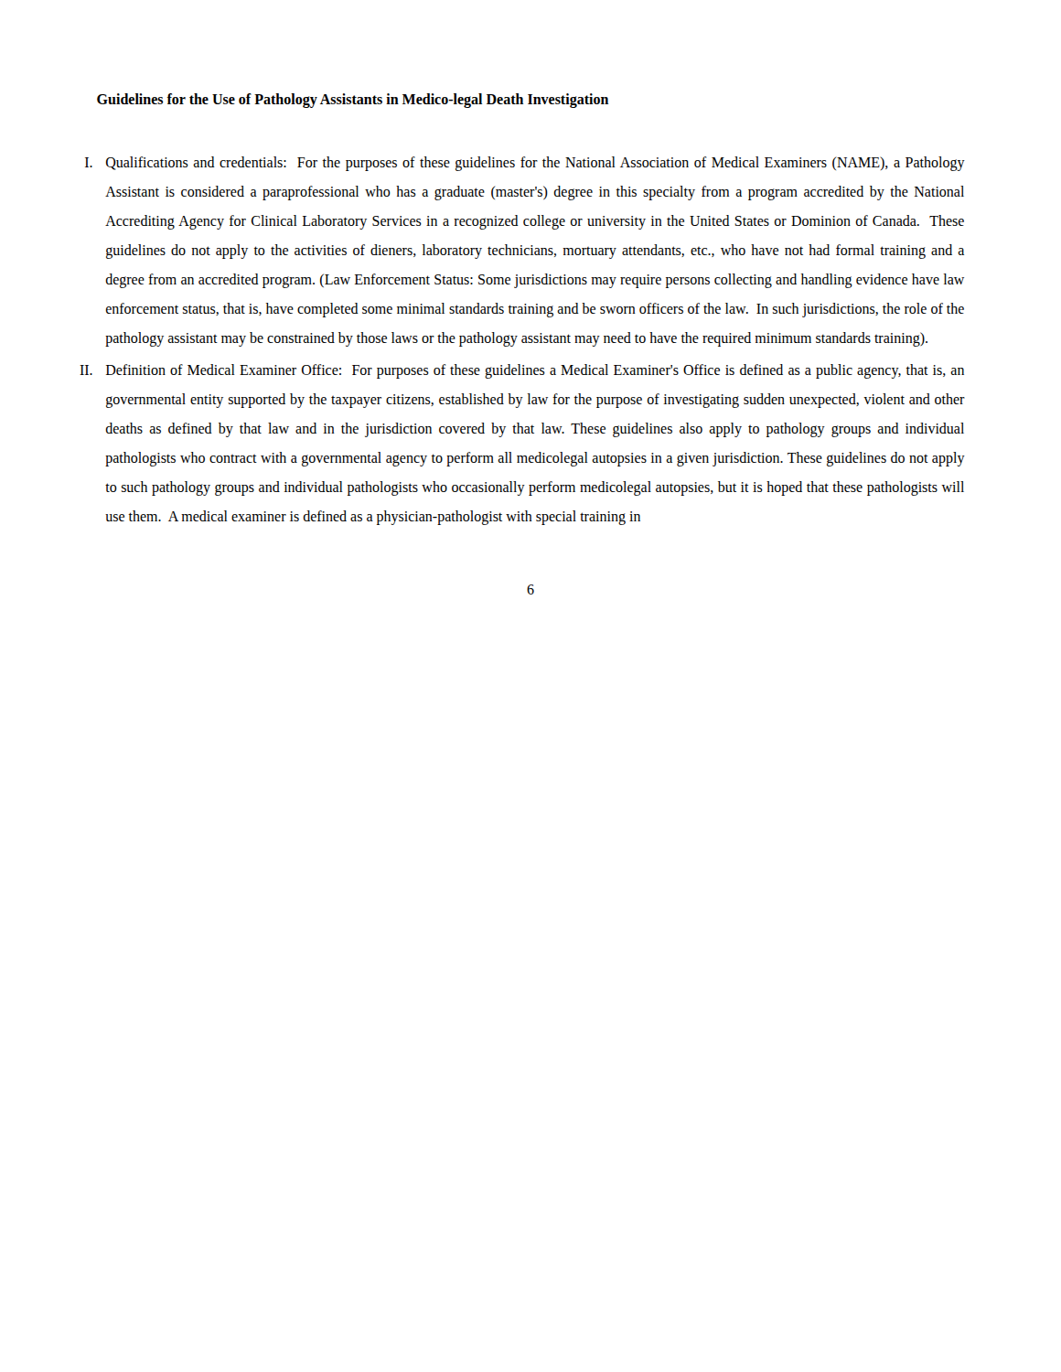Guidelines for the Use of Pathology Assistants in Medico-legal Death Investigation
Qualifications and credentials: For the purposes of these guidelines for the National Association of Medical Examiners (NAME), a Pathology Assistant is considered a paraprofessional who has a graduate (master's) degree in this specialty from a program accredited by the National Accrediting Agency for Clinical Laboratory Services in a recognized college or university in the United States or Dominion of Canada. These guidelines do not apply to the activities of dieners, laboratory technicians, mortuary attendants, etc., who have not had formal training and a degree from an accredited program. (Law Enforcement Status: Some jurisdictions may require persons collecting and handling evidence have law enforcement status, that is, have completed some minimal standards training and be sworn officers of the law. In such jurisdictions, the role of the pathology assistant may be constrained by those laws or the pathology assistant may need to have the required minimum standards training).
Definition of Medical Examiner Office: For purposes of these guidelines a Medical Examiner's Office is defined as a public agency, that is, an governmental entity supported by the taxpayer citizens, established by law for the purpose of investigating sudden unexpected, violent and other deaths as defined by that law and in the jurisdiction covered by that law. These guidelines also apply to pathology groups and individual pathologists who contract with a governmental agency to perform all medicolegal autopsies in a given jurisdiction. These guidelines do not apply to such pathology groups and individual pathologists who occasionally perform medicolegal autopsies, but it is hoped that these pathologists will use them. A medical examiner is defined as a physician-pathologist with special training in
6